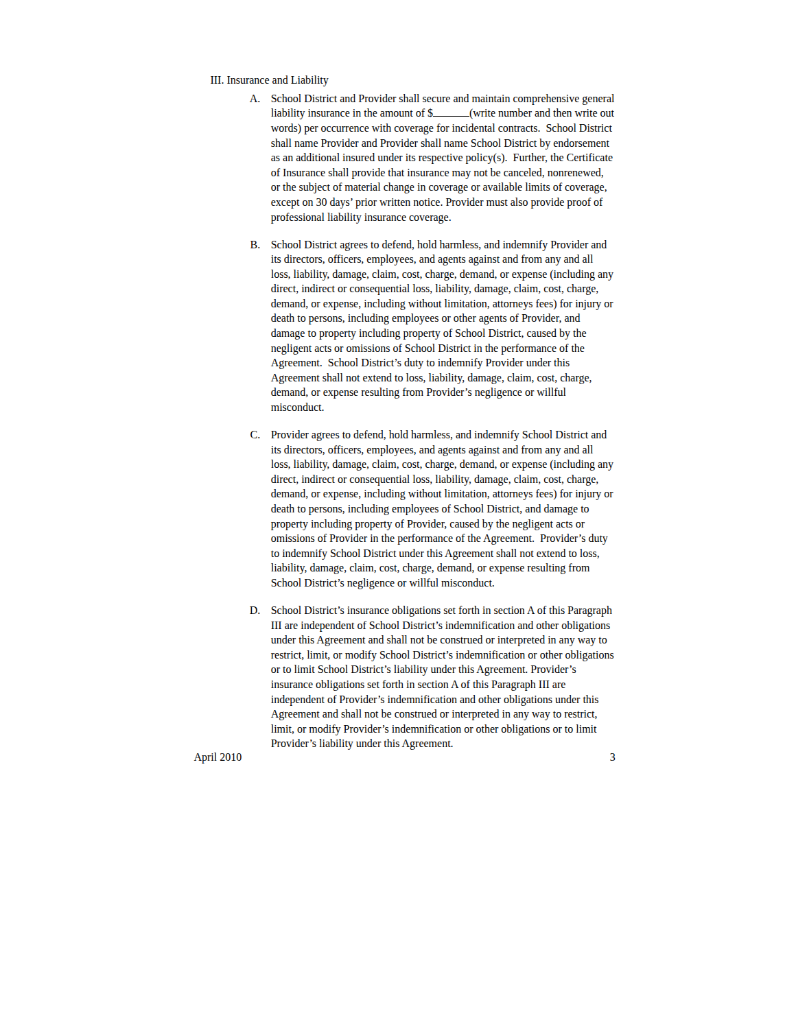III. Insurance and Liability
School District and Provider shall secure and maintain comprehensive general liability insurance in the amount of $ (write number and then write out words) per occurrence with coverage for incidental contracts. School District shall name Provider and Provider shall name School District by endorsement as an additional insured under its respective policy(s). Further, the Certificate of Insurance shall provide that insurance may not be canceled, nonrenewed, or the subject of material change in coverage or available limits of coverage, except on 30 days’ prior written notice. Provider must also provide proof of professional liability insurance coverage.
School District agrees to defend, hold harmless, and indemnify Provider and its directors, officers, employees, and agents against and from any and all loss, liability, damage, claim, cost, charge, demand, or expense (including any direct, indirect or consequential loss, liability, damage, claim, cost, charge, demand, or expense, including without limitation, attorneys fees) for injury or death to persons, including employees or other agents of Provider, and damage to property including property of School District, caused by the negligent acts or omissions of School District in the performance of the Agreement. School District’s duty to indemnify Provider under this Agreement shall not extend to loss, liability, damage, claim, cost, charge, demand, or expense resulting from Provider’s negligence or willful misconduct.
Provider agrees to defend, hold harmless, and indemnify School District and its directors, officers, employees, and agents against and from any and all loss, liability, damage, claim, cost, charge, demand, or expense (including any direct, indirect or consequential loss, liability, damage, claim, cost, charge, demand, or expense, including without limitation, attorneys fees) for injury or death to persons, including employees of School District, and damage to property including property of Provider, caused by the negligent acts or omissions of Provider in the performance of the Agreement. Provider’s duty to indemnify School District under this Agreement shall not extend to loss, liability, damage, claim, cost, charge, demand, or expense resulting from School District’s negligence or willful misconduct.
School District’s insurance obligations set forth in section A of this Paragraph III are independent of School District’s indemnification and other obligations under this Agreement and shall not be construed or interpreted in any way to restrict, limit, or modify School District’s indemnification or other obligations or to limit School District’s liability under this Agreement. Provider’s insurance obligations set forth in section A of this Paragraph III are independent of Provider’s indemnification and other obligations under this Agreement and shall not be construed or interpreted in any way to restrict, limit, or modify Provider’s indemnification or other obligations or to limit Provider’s liability under this Agreement.
April 2010 3